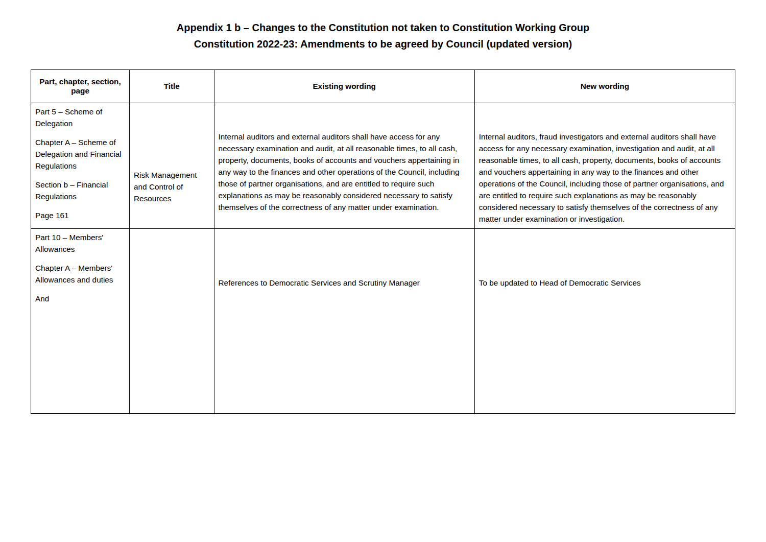Appendix 1 b – Changes to the Constitution not taken to Constitution Working Group
Constitution 2022-23: Amendments to be agreed by Council (updated version)
| Part, chapter, section, page | Title | Existing wording | New wording |
| --- | --- | --- | --- |
| Part 5 – Scheme of Delegation Chapter A – Scheme of Delegation and Financial Regulations Section b – Financial Regulations Page 161 | Risk Management and Control of Resources | Internal auditors and external auditors shall have access for any necessary examination and audit, at all reasonable times, to all cash, property, documents, books of accounts and vouchers appertaining in any way to the finances and other operations of the Council, including those of partner organisations, and are entitled to require such explanations as may be reasonably considered necessary to satisfy themselves of the correctness of any matter under examination. | Internal auditors, fraud investigators and external auditors shall have access for any necessary examination, investigation and audit, at all reasonable times, to all cash, property, documents, books of accounts and vouchers appertaining in any way to the finances and other operations of the Council, including those of partner organisations, and are entitled to require such explanations as may be reasonably considered necessary to satisfy themselves of the correctness of any matter under examination or investigation. |
| Part 10 – Members' Allowances Chapter A – Members' Allowances and duties And | | References to Democratic Services and Scrutiny Manager | To be updated to Head of Democratic Services |